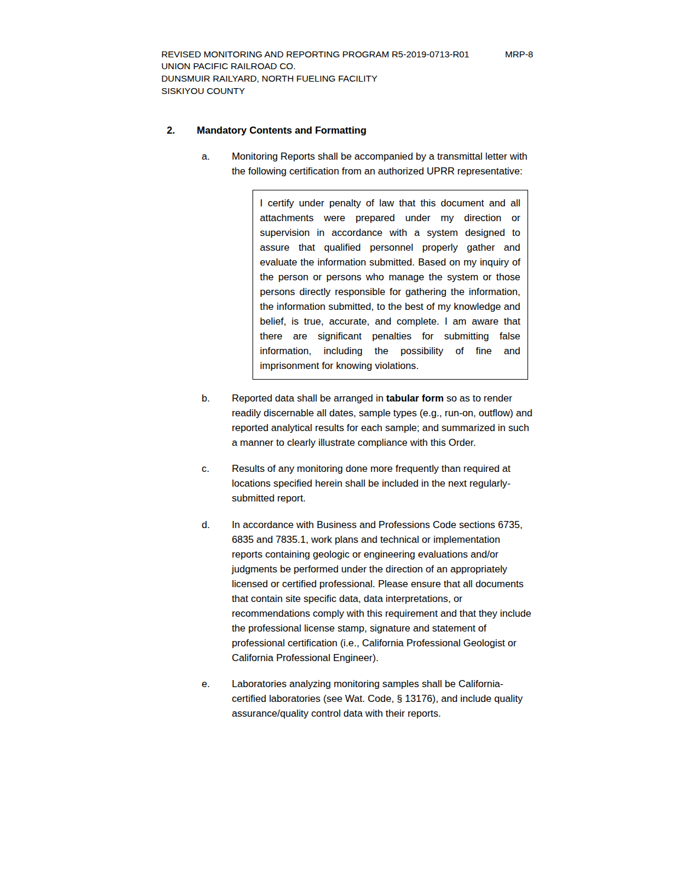Revised Monitoring and Reporting Program R5-2019-0713-R01MRP-8 Union Pacific Railroad Co. Dunsmuir Railyard, North Fueling Facility Siskiyou County
2. Mandatory Contents and Formatting
a. Monitoring Reports shall be accompanied by a transmittal letter with the following certification from an authorized UPRR representative:
I certify under penalty of law that this document and all attachments were prepared under my direction or supervision in accordance with a system designed to assure that qualified personnel properly gather and evaluate the information submitted. Based on my inquiry of the person or persons who manage the system or those persons directly responsible for gathering the information, the information submitted, to the best of my knowledge and belief, is true, accurate, and complete. I am aware that there are significant penalties for submitting false information, including the possibility of fine and imprisonment for knowing violations.
b. Reported data shall be arranged in tabular form so as to render readily discernable all dates, sample types (e.g., run-on, outflow) and reported analytical results for each sample; and summarized in such a manner to clearly illustrate compliance with this Order.
c. Results of any monitoring done more frequently than required at locations specified herein shall be included in the next regularly-submitted report.
d. In accordance with Business and Professions Code sections 6735, 6835 and 7835.1, work plans and technical or implementation reports containing geologic or engineering evaluations and/or judgments be performed under the direction of an appropriately licensed or certified professional. Please ensure that all documents that contain site specific data, data interpretations, or recommendations comply with this requirement and that they include the professional license stamp, signature and statement of professional certification (i.e., California Professional Geologist or California Professional Engineer).
e. Laboratories analyzing monitoring samples shall be California-certified laboratories (see Wat. Code, § 13176), and include quality assurance/quality control data with their reports.